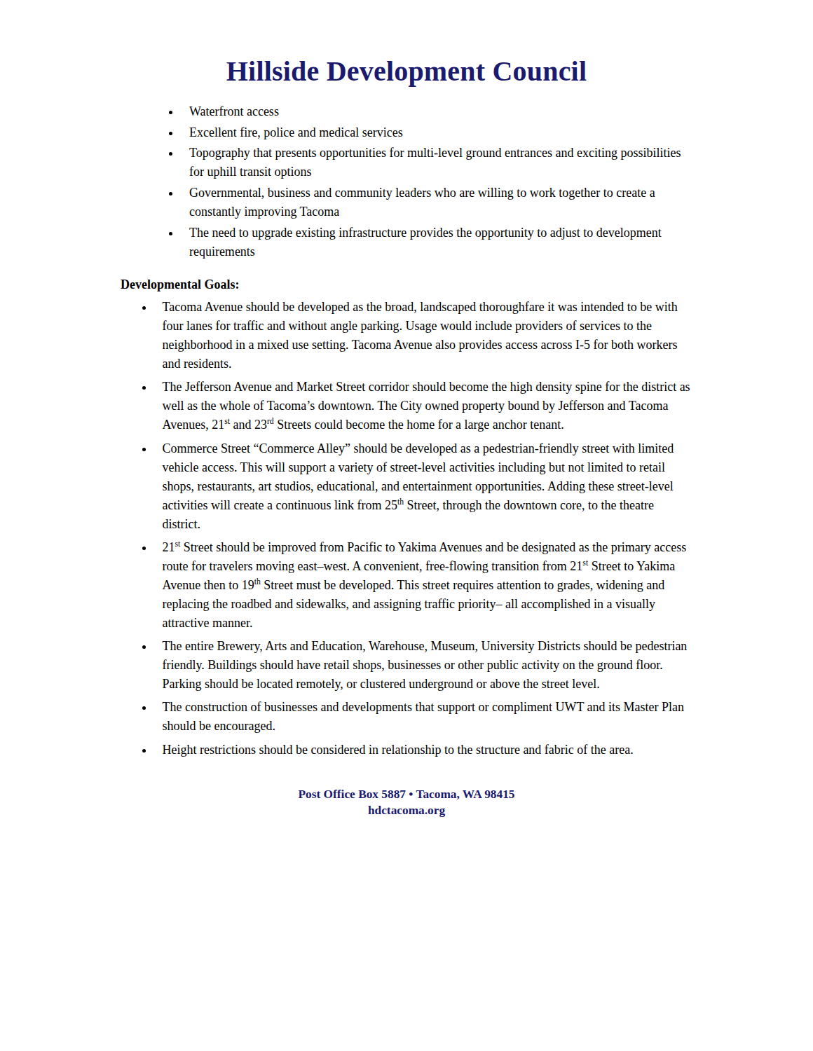Hillside Development Council
Waterfront access
Excellent fire, police and medical services
Topography that presents opportunities for multi-level ground entrances and exciting possibilities for uphill transit options
Governmental, business and community leaders who are willing to work together to create a constantly improving Tacoma
The need to upgrade existing infrastructure provides the opportunity to adjust to development requirements
Developmental Goals:
Tacoma Avenue should be developed as the broad, landscaped thoroughfare it was intended to be with four lanes for traffic and without angle parking. Usage would include providers of services to the neighborhood in a mixed use setting. Tacoma Avenue also provides access across I-5 for both workers and residents.
The Jefferson Avenue and Market Street corridor should become the high density spine for the district as well as the whole of Tacoma’s downtown. The City owned property bound by Jefferson and Tacoma Avenues, 21st and 23rd Streets could become the home for a large anchor tenant.
Commerce Street “Commerce Alley” should be developed as a pedestrian-friendly street with limited vehicle access. This will support a variety of street-level activities including but not limited to retail shops, restaurants, art studios, educational, and entertainment opportunities. Adding these street-level activities will create a continuous link from 25th Street, through the downtown core, to the theatre district.
21st Street should be improved from Pacific to Yakima Avenues and be designated as the primary access route for travelers moving east–west. A convenient, free-flowing transition from 21st Street to Yakima Avenue then to 19th Street must be developed. This street requires attention to grades, widening and replacing the roadbed and sidewalks, and assigning traffic priority– all accomplished in a visually attractive manner.
The entire Brewery, Arts and Education, Warehouse, Museum, University Districts should be pedestrian friendly. Buildings should have retail shops, businesses or other public activity on the ground floor. Parking should be located remotely, or clustered underground or above the street level.
The construction of businesses and developments that support or compliment UWT and its Master Plan should be encouraged.
Height restrictions should be considered in relationship to the structure and fabric of the area.
Post Office Box 5887 • Tacoma, WA 98415
hdctacoma.org